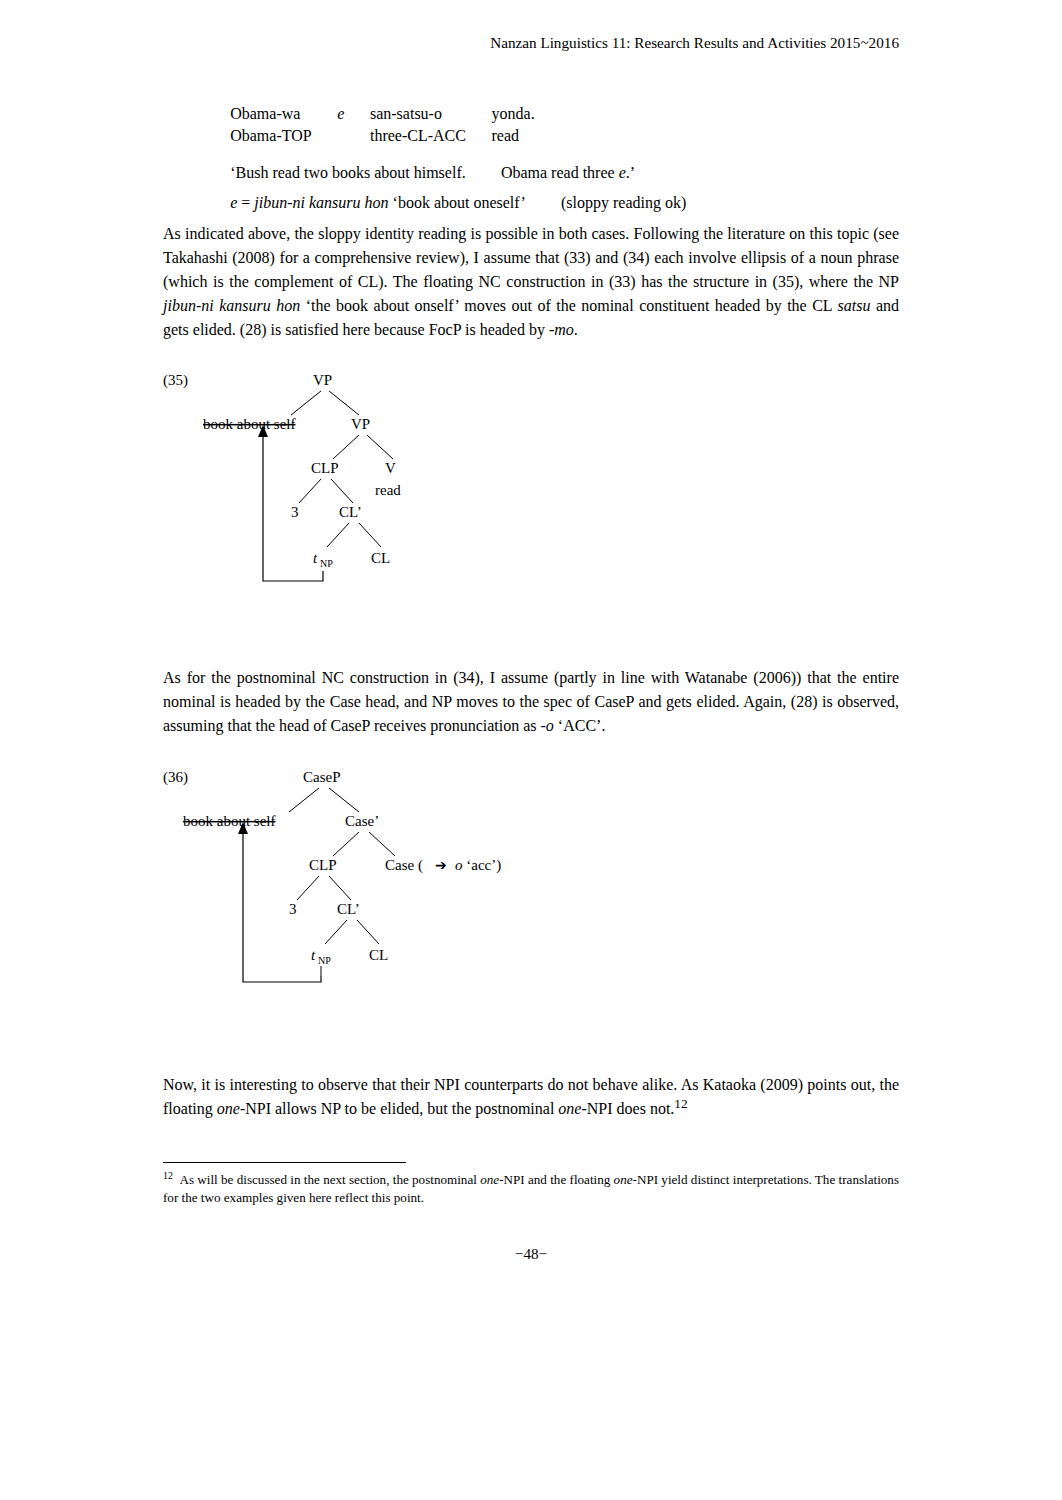Nanzan Linguistics 11: Research Results and Activities 2015~2016
| Obama-wa | e | san-satsu-o | yonda. |
| Obama-TOP | | three-CL-ACC | read |
‘Bush read two books about himself. Obama read three e.’
e = jibun-ni kansuru hon ‘book about oneself’ (sloppy reading ok)
As indicated above, the sloppy identity reading is possible in both cases. Following the literature on this topic (see Takahashi (2008) for a comprehensive review), I assume that (33) and (34) each involve ellipsis of a noun phrase (which is the complement of CL). The floating NC construction in (33) has the structure in (35), where the NP jibun-ni kansuru hon ‘the book about onself’ moves out of the nominal constituent headed by the CL satsu and gets elided. (28) is satisfied here because FocP is headed by -mo.
(35) VP book about self VP CLP V read 3 CL’ t NP CL
As for the postnominal NC construction in (34), I assume (partly in line with Watanabe (2006)) that the entire nominal is headed by the Case head, and NP moves to the spec of CaseP and gets elided. Again, (28) is observed, assuming that the head of CaseP receives pronunciation as -o ‘ACC’.
(36) CaseP book about self Case’ CLP Case ( ➔ o ‘acc’) 3 CL’ t NP CL
Now, it is interesting to observe that their NPI counterparts do not behave alike. As Kataoka (2009) points out, the floating one-NPI allows NP to be elided, but the postnominal one-NPI does not.12
12 As will be discussed in the next section, the postnominal one-NPI and the floating one-NPI yield distinct interpretations. The translations for the two examples given here reflect this point.
−48−